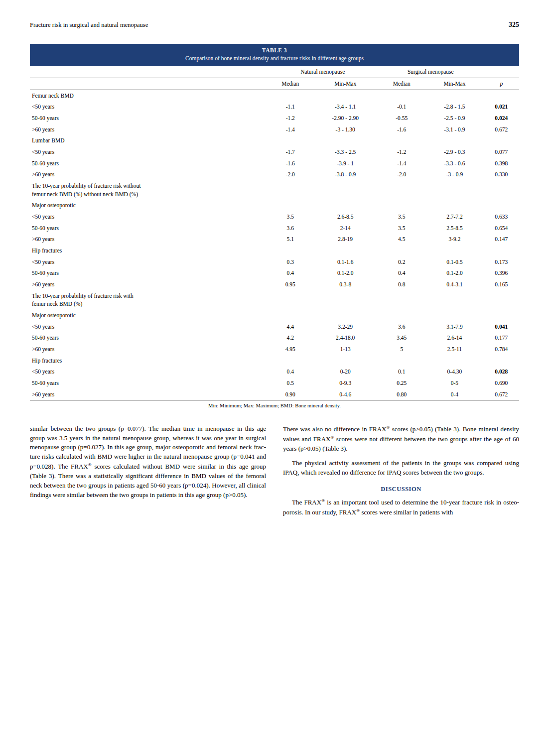Fracture risk in surgical and natural menopause 325
TABLE 3 Comparison of bone mineral density and fracture risks in different age groups
| | Natural menopause | Surgical menopause | |
| --- | --- | --- | --- |
| | Median | Min-Max | Median | Min-Max | p |
| Femur neck BMD | | | | | |
| <50 years | -1.1 | -3.4 - 1.1 | -0.1 | -2.8 - 1.5 | 0.021 |
| 50-60 years | -1.2 | -2.90 - 2.90 | -0.55 | -2.5 - 0.9 | 0.024 |
| >60 years | -1.4 | -3 - 1.30 | -1.6 | -3.1 - 0.9 | 0.672 |
| Lumbar BMD | | | | | |
| <50 years | -1.7 | -3.3 - 2.5 | -1.2 | -2.9 - 0.3 | 0.077 |
| 50-60 years | -1.6 | -3.9 - 1 | -1.4 | -3.3 - 0.6 | 0.398 |
| >60 years | -2.0 | -3.8 - 0.9 | -2.0 | -3 - 0.9 | 0.330 |
| The 10-year probability of fracture risk without femur neck BMD (%) without neck BMD (%) | | | | | |
| Major osteoporotic | | | | | |
| <50 years | 3.5 | 2.6-8.5 | 3.5 | 2.7-7.2 | 0.633 |
| 50-60 years | 3.6 | 2-14 | 3.5 | 2.5-8.5 | 0.654 |
| >60 years | 5.1 | 2.8-19 | 4.5 | 3-9.2 | 0.147 |
| Hip fractures | | | | | |
| <50 years | 0.3 | 0.1-1.6 | 0.2 | 0.1-0.5 | 0.173 |
| 50-60 years | 0.4 | 0.1-2.0 | 0.4 | 0.1-2.0 | 0.396 |
| >60 years | 0.95 | 0.3-8 | 0.8 | 0.4-3.1 | 0.165 |
| The 10-year probability of fracture risk with femur neck BMD (%) | | | | | |
| Major osteoporotic | | | | | |
| <50 years | 4.4 | 3.2-29 | 3.6 | 3.1-7.9 | 0.041 |
| 50-60 years | 4.2 | 2.4-18.0 | 3.45 | 2.6-14 | 0.177 |
| >60 years | 4.95 | 1-13 | 5 | 2.5-11 | 0.784 |
| Hip fractures | | | | | |
| <50 years | 0.4 | 0-20 | 0.1 | 0-4.30 | 0.028 |
| 50-60 years | 0.5 | 0-9.3 | 0.25 | 0-5 | 0.690 |
| >60 years | 0.90 | 0-4.6 | 0.80 | 0-4 | 0.672 |
| Min: Minimum; Max: Maximum; BMD: Bone mineral density. |
similar between the two groups (p=0.077). The median time in menopause in this age group was 3.5 years in the natural menopause group, whereas it was one year in surgical menopause group (p=0.027). In this age group, major osteoporotic and femoral neck fracture risks calculated with BMD were higher in the natural menopause group (p=0.041 and p=0.028). The FRAX® scores calculated without BMD were similar in this age group (Table 3). There was a statistically significant difference in BMD values of the femoral neck between the two groups in patients aged 50-60 years (p=0.024). However, all clinical findings were similar between the two groups in patients in this age group (p>0.05).
There was also no difference in FRAX® scores (p>0.05) (Table 3). Bone mineral density values and FRAX® scores were not different between the two groups after the age of 60 years (p>0.05) (Table 3).
The physical activity assessment of the patients in the groups was compared using IPAQ, which revealed no difference for IPAQ scores between the two groups.
DISCUSSION
The FRAX® is an important tool used to determine the 10-year fracture risk in osteoporosis. In our study, FRAX® scores were similar in patients with